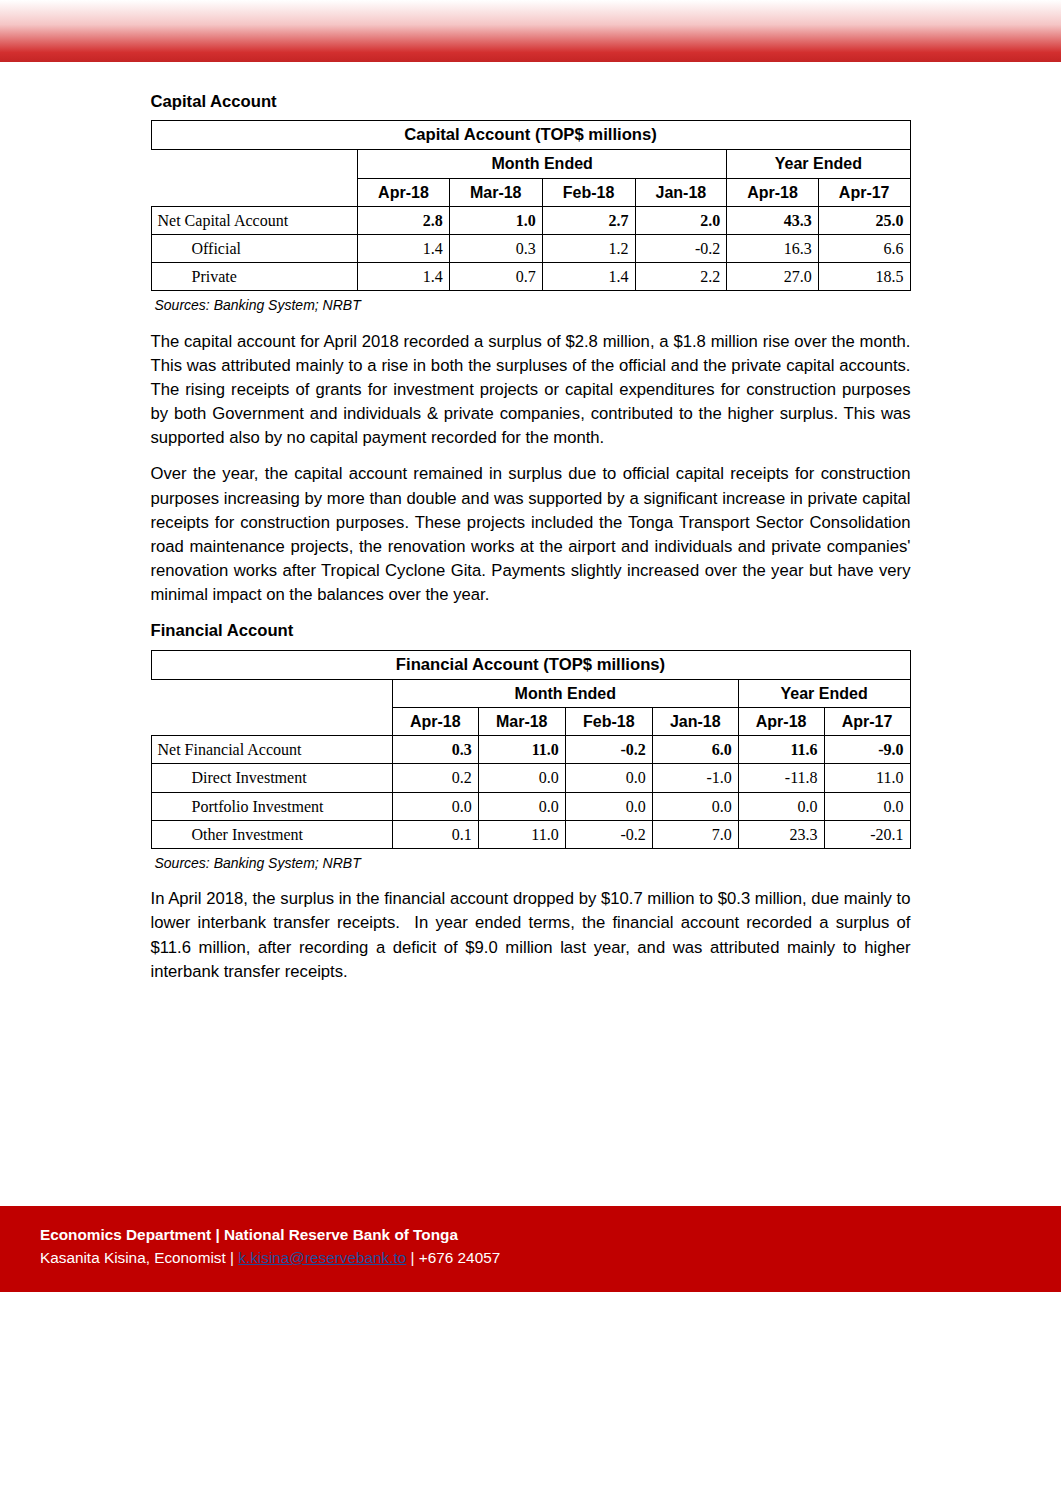Capital Account
| Capital Account (TOP$ millions) |
| | Month Ended | Year Ended |
| | Apr-18 | Mar-18 | Feb-18 | Jan-18 | Apr-18 | Apr-17 |
| Net Capital Account | 2.8 | 1.0 | 2.7 | 2.0 | 43.3 | 25.0 |
| Official | 1.4 | 0.3 | 1.2 | -0.2 | 16.3 | 6.6 |
| Private | 1.4 | 0.7 | 1.4 | 2.2 | 27.0 | 18.5 |
Sources: Banking System; NRBT
The capital account for April 2018 recorded a surplus of $2.8 million, a $1.8 million rise over the month. This was attributed mainly to a rise in both the surpluses of the official and the private capital accounts. The rising receipts of grants for investment projects or capital expenditures for construction purposes by both Government and individuals & private companies, contributed to the higher surplus. This was supported also by no capital payment recorded for the month.
Over the year, the capital account remained in surplus due to official capital receipts for construction purposes increasing by more than double and was supported by a significant increase in private capital receipts for construction purposes. These projects included the Tonga Transport Sector Consolidation road maintenance projects, the renovation works at the airport and individuals and private companies' renovation works after Tropical Cyclone Gita. Payments slightly increased over the year but have very minimal impact on the balances over the year.
Financial Account
| Financial Account (TOP$ millions) |
| | Month Ended | Year Ended |
| | Apr-18 | Mar-18 | Feb-18 | Jan-18 | Apr-18 | Apr-17 |
| Net Financial Account | 0.3 | 11.0 | -0.2 | 6.0 | 11.6 | -9.0 |
| Direct Investment | 0.2 | 0.0 | 0.0 | -1.0 | -11.8 | 11.0 |
| Portfolio Investment | 0.0 | 0.0 | 0.0 | 0.0 | 0.0 | 0.0 |
| Other Investment | 0.1 | 11.0 | -0.2 | 7.0 | 23.3 | -20.1 |
Sources: Banking System; NRBT
In April 2018, the surplus in the financial account dropped by $10.7 million to $0.3 million, due mainly to lower interbank transfer receipts. In year ended terms, the financial account recorded a surplus of $11.6 million, after recording a deficit of $9.0 million last year, and was attributed mainly to higher interbank transfer receipts.
Economics Department | National Reserve Bank of Tonga
Kasanita Kisina, Economist | k.kisina@reservebank.to | +676 24057